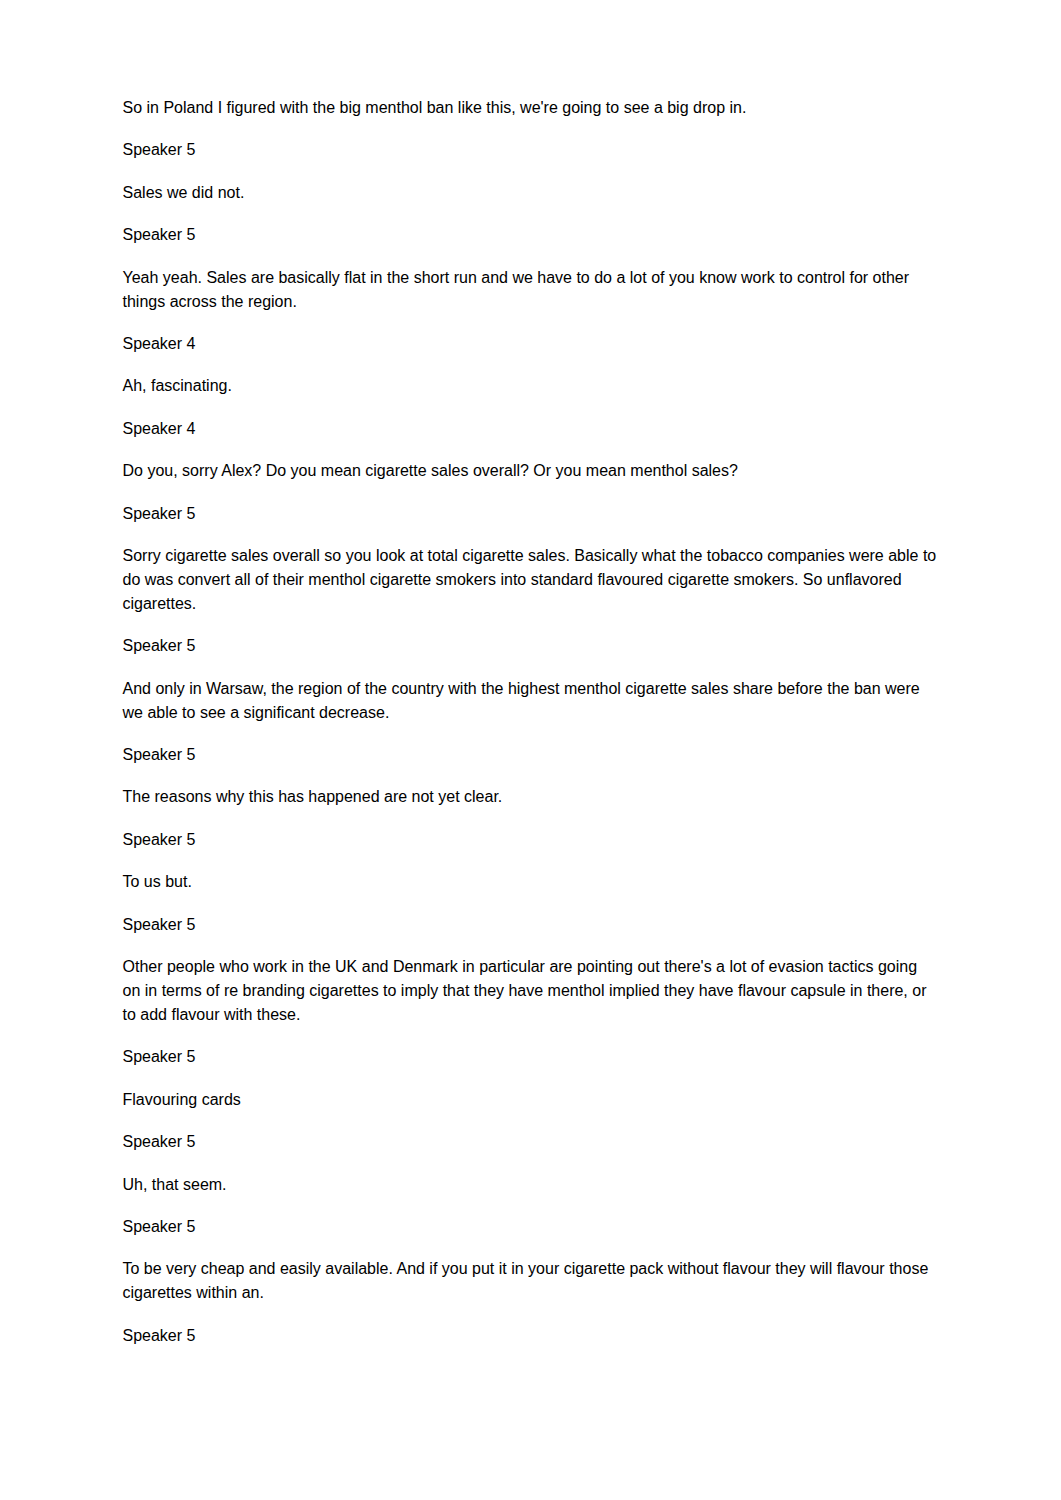So in Poland I figured with the big menthol ban like this, we're going to see a big drop in.
Speaker 5
Sales we did not.
Speaker 5
Yeah yeah. Sales are basically flat in the short run and we have to do a lot of you know work to control for other things across the region.
Speaker 4
Ah, fascinating.
Speaker 4
Do you, sorry Alex? Do you mean cigarette sales overall? Or you mean menthol sales?
Speaker 5
Sorry cigarette sales overall so you look at total cigarette sales. Basically what the tobacco companies were able to do was convert all of their menthol cigarette smokers into standard flavoured cigarette smokers. So unflavored cigarettes.
Speaker 5
And only in Warsaw, the region of the country with the highest menthol cigarette sales share before the ban were we able to see a significant decrease.
Speaker 5
The reasons why this has happened are not yet clear.
Speaker 5
To us but.
Speaker 5
Other people who work in the UK and Denmark in particular are pointing out there's a lot of evasion tactics going on in terms of re branding cigarettes to imply that they have menthol implied they have flavour capsule in there, or to add flavour with these.
Speaker 5
Flavouring cards
Speaker 5
Uh, that seem.
Speaker 5
To be very cheap and easily available. And if you put it in your cigarette pack without flavour they will flavour those cigarettes within an.
Speaker 5